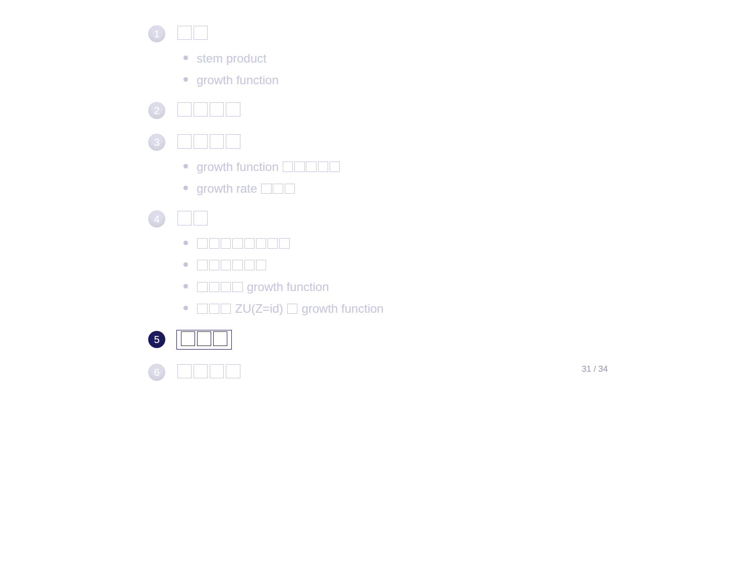1
stem product
growth function
2
3
growth function
growth rate
4
growth function
ZU(Z=id) growth function
5
6
31 / 34